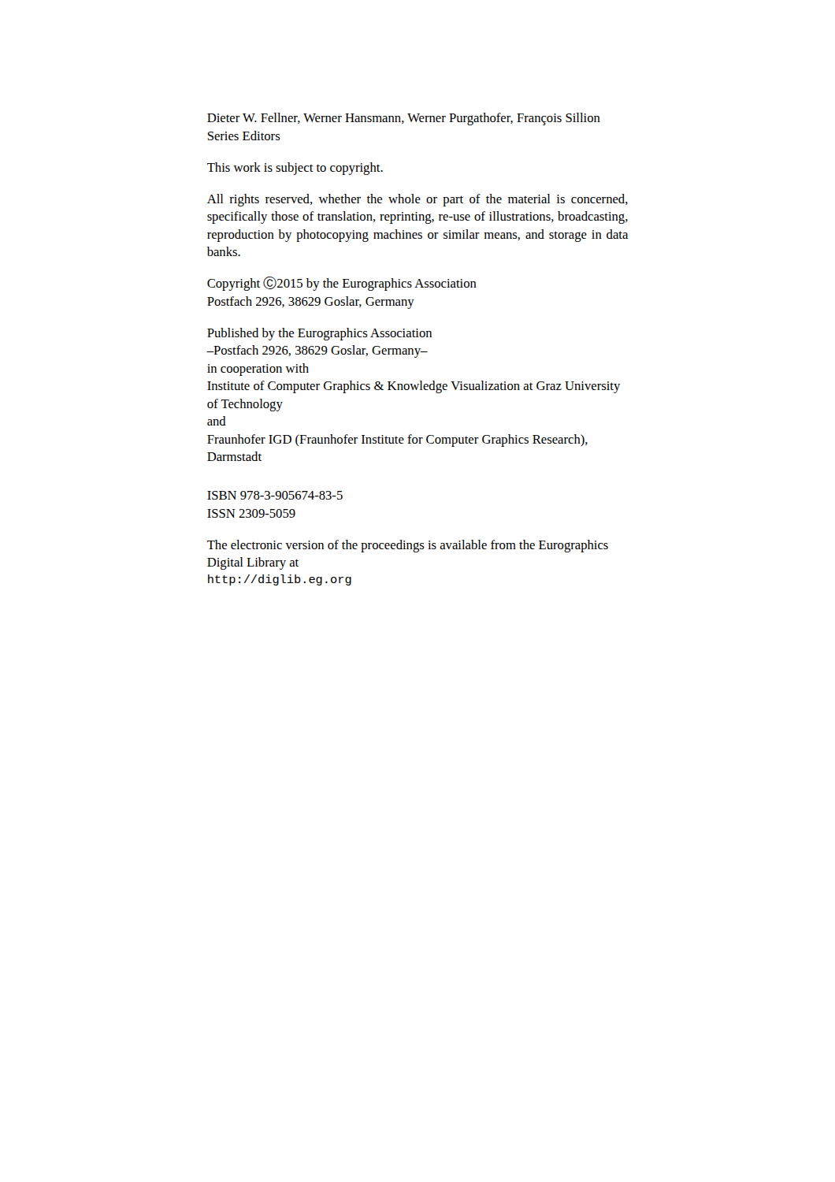Dieter W. Fellner, Werner Hansmann, Werner Purgathofer, François Sillion Series Editors
This work is subject to copyright.
All rights reserved, whether the whole or part of the material is concerned, specifically those of translation, reprinting, re-use of illustrations, broadcasting, reproduction by photocopying machines or similar means, and storage in data banks.
Copyright Ⓒ2015 by the Eurographics Association Postfach 2926, 38629 Goslar, Germany
Published by the Eurographics Association –Postfach 2926, 38629 Goslar, Germany– in cooperation with Institute of Computer Graphics & Knowledge Visualization at Graz University of Technology and Fraunhofer IGD (Fraunhofer Institute for Computer Graphics Research), Darmstadt
ISBN 978-3-905674-83-5 ISSN 2309-5059
The electronic version of the proceedings is available from the Eurographics Digital Library at http://diglib.eg.org